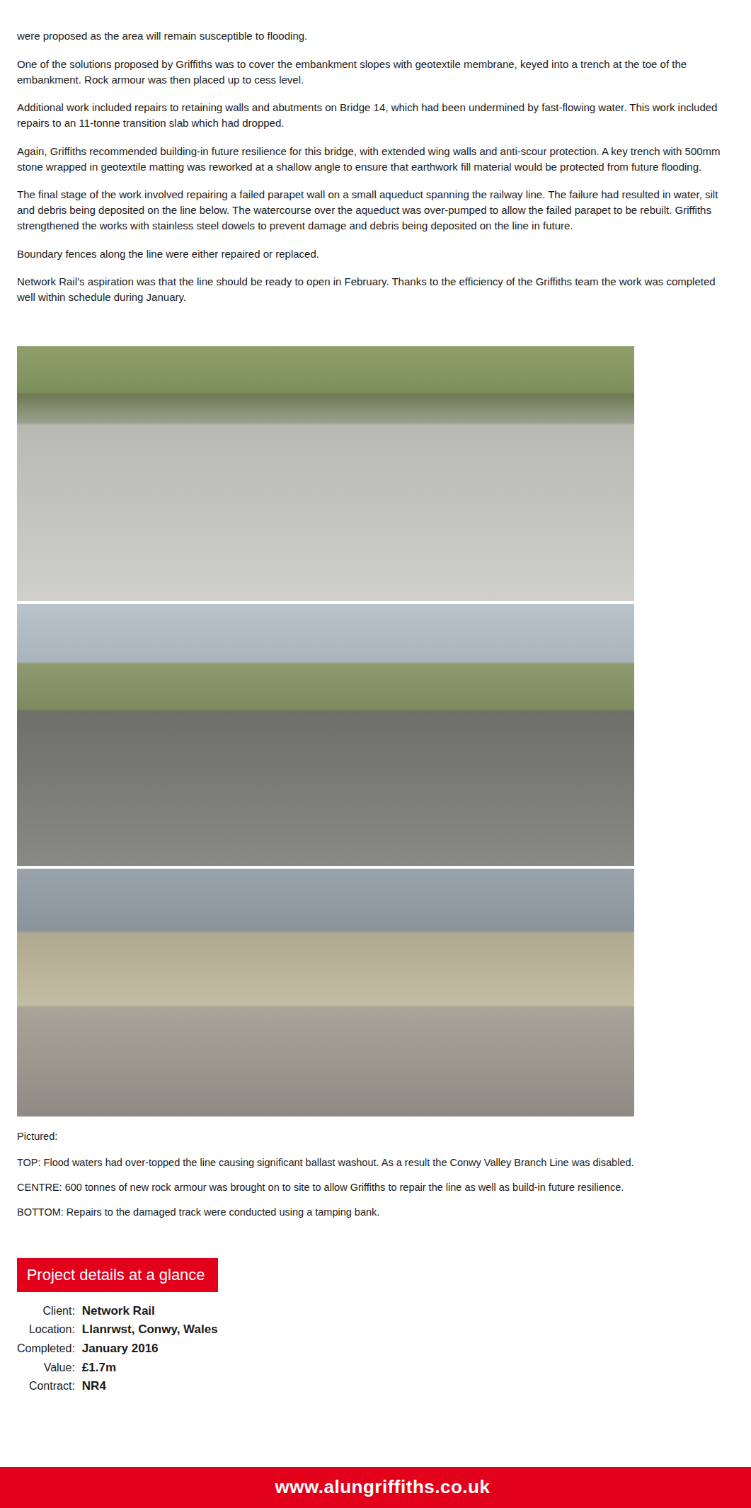were proposed as the area will remain susceptible to flooding.
One of the solutions proposed by Griffiths was to cover the embankment slopes with geotextile membrane, keyed into a trench at the toe of the embankment. Rock armour was then placed up to cess level.
Additional work included repairs to retaining walls and abutments on Bridge 14, which had been undermined by fast-flowing water. This work included repairs to an 11-tonne transition slab which had dropped.
Again, Griffiths recommended building-in future resilience for this bridge, with extended wing walls and anti-scour protection. A key trench with 500mm stone wrapped in geotextile matting was reworked at a shallow angle to ensure that earthwork fill material would be protected from future flooding.
The final stage of the work involved repairing a failed parapet wall on a small aqueduct spanning the railway line. The failure had resulted in water, silt and debris being deposited on the line below. The watercourse over the aqueduct was over-pumped to allow the failed parapet to be rebuilt. Griffiths strengthened the works with stainless steel dowels to prevent damage and debris being deposited on the line in future.
Boundary fences along the line were either repaired or replaced.
Network Rail’s aspiration was that the line should be ready to open in February. Thanks to the efficiency of the Griffiths team the work was completed well within schedule during January.
Pictured:
TOP: Flood waters had over-topped the line causing significant ballast washout. As a result the Conwy Valley Branch Line was disabled.
CENTRE: 600 tonnes of new rock armour was brought on to site to allow Griffiths to repair the line as well as build-in future resilience.
BOTTOM: Repairs to the damaged track were conducted using a tamping bank.
Project details at a glance
| Client: | Network Rail |
| Location: | Llanrwst, Conwy, Wales |
| Completed: | January 2016 |
| Value: | £1.7m |
| Contract: | NR4 |
www.alungriffiths.co.uk